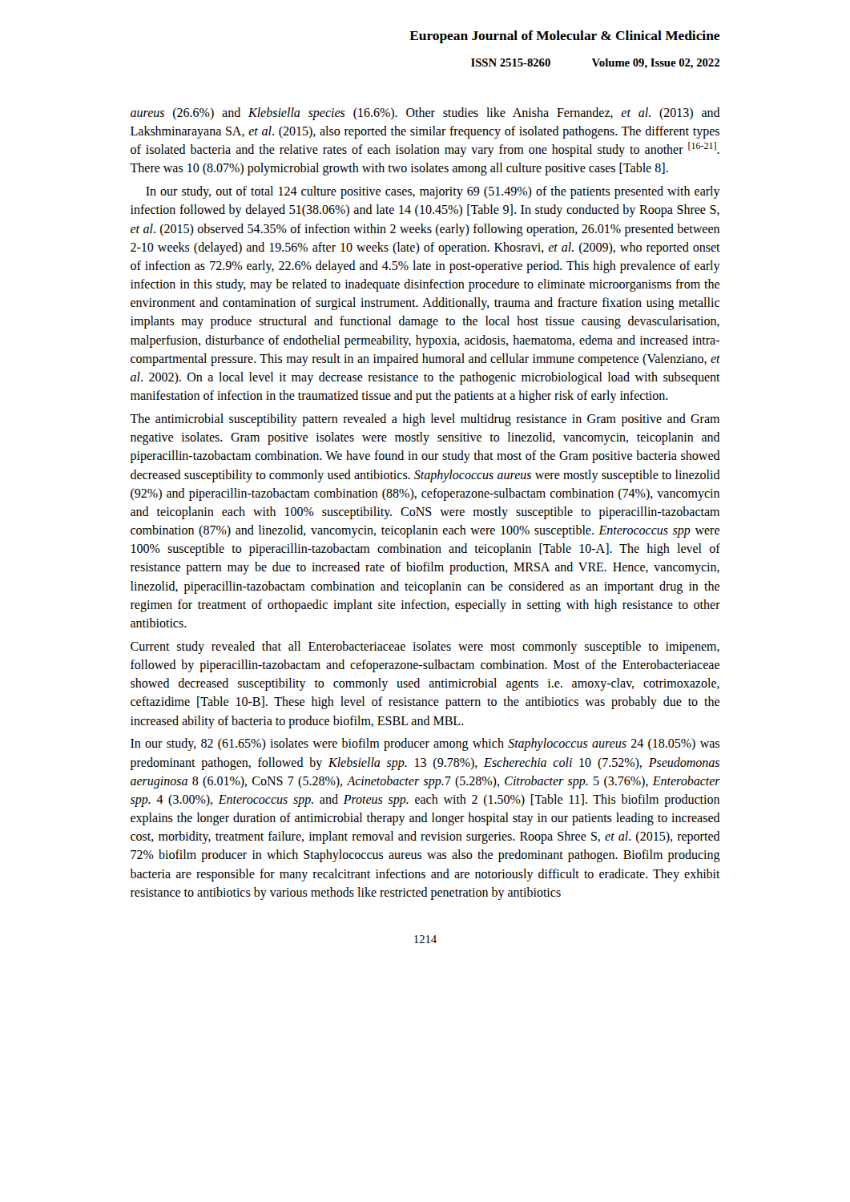European Journal of Molecular & Clinical Medicine
ISSN 2515-8260 Volume 09, Issue 02, 2022
aureus (26.6%) and Klebsiella species (16.6%). Other studies like Anisha Fernandez, et al. (2013) and Lakshminarayana SA, et al. (2015), also reported the similar frequency of isolated pathogens. The different types of isolated bacteria and the relative rates of each isolation may vary from one hospital study to another [16-21]. There was 10 (8.07%) polymicrobial growth with two isolates among all culture positive cases [Table 8].
In our study, out of total 124 culture positive cases, majority 69 (51.49%) of the patients presented with early infection followed by delayed 51(38.06%) and late 14 (10.45%) [Table 9]. In study conducted by Roopa Shree S, et al. (2015) observed 54.35% of infection within 2 weeks (early) following operation, 26.01% presented between 2-10 weeks (delayed) and 19.56% after 10 weeks (late) of operation. Khosravi, et al. (2009), who reported onset of infection as 72.9% early, 22.6% delayed and 4.5% late in post-operative period. This high prevalence of early infection in this study, may be related to inadequate disinfection procedure to eliminate microorganisms from the environment and contamination of surgical instrument. Additionally, trauma and fracture fixation using metallic implants may produce structural and functional damage to the local host tissue causing devascularisation, malperfusion, disturbance of endothelial permeability, hypoxia, acidosis, haematoma, edema and increased intra-compartmental pressure. This may result in an impaired humoral and cellular immune competence (Valenziano, et al. 2002). On a local level it may decrease resistance to the pathogenic microbiological load with subsequent manifestation of infection in the traumatized tissue and put the patients at a higher risk of early infection.
The antimicrobial susceptibility pattern revealed a high level multidrug resistance in Gram positive and Gram negative isolates. Gram positive isolates were mostly sensitive to linezolid, vancomycin, teicoplanin and piperacillin-tazobactam combination. We have found in our study that most of the Gram positive bacteria showed decreased susceptibility to commonly used antibiotics. Staphylococcus aureus were mostly susceptible to linezolid (92%) and piperacillin-tazobactam combination (88%), cefoperazone-sulbactam combination (74%), vancomycin and teicoplanin each with 100% susceptibility. CoNS were mostly susceptible to piperacillin-tazobactam combination (87%) and linezolid, vancomycin, teicoplanin each were 100% susceptible. Enterococcus spp were 100% susceptible to piperacillin-tazobactam combination and teicoplanin [Table 10-A]. The high level of resistance pattern may be due to increased rate of biofilm production, MRSA and VRE. Hence, vancomycin, linezolid, piperacillin-tazobactam combination and teicoplanin can be considered as an important drug in the regimen for treatment of orthopaedic implant site infection, especially in setting with high resistance to other antibiotics.
Current study revealed that all Enterobacteriaceae isolates were most commonly susceptible to imipenem, followed by piperacillin-tazobactam and cefoperazone-sulbactam combination. Most of the Enterobacteriaceae showed decreased susceptibility to commonly used antimicrobial agents i.e. amoxy-clav, cotrimoxazole, ceftazidime [Table 10-B]. These high level of resistance pattern to the antibiotics was probably due to the increased ability of bacteria to produce biofilm, ESBL and MBL.
In our study, 82 (61.65%) isolates were biofilm producer among which Staphylococcus aureus 24 (18.05%) was predominant pathogen, followed by Klebsiella spp. 13 (9.78%), Escherechia coli 10 (7.52%), Pseudomonas aeruginosa 8 (6.01%), CoNS 7 (5.28%), Acinetobacter spp. 7 (5.28%), Citrobacter spp. 5 (3.76%), Enterobacter spp. 4 (3.00%), Enterococcus spp. and Proteus spp. each with 2 (1.50%) [Table 11]. This biofilm production explains the longer duration of antimicrobial therapy and longer hospital stay in our patients leading to increased cost, morbidity, treatment failure, implant removal and revision surgeries. Roopa Shree S, et al. (2015), reported 72% biofilm producer in which Staphylococcus aureus was also the predominant pathogen. Biofilm producing bacteria are responsible for many recalcitrant infections and are notoriously difficult to eradicate. They exhibit resistance to antibiotics by various methods like restricted penetration by antibiotics
1214